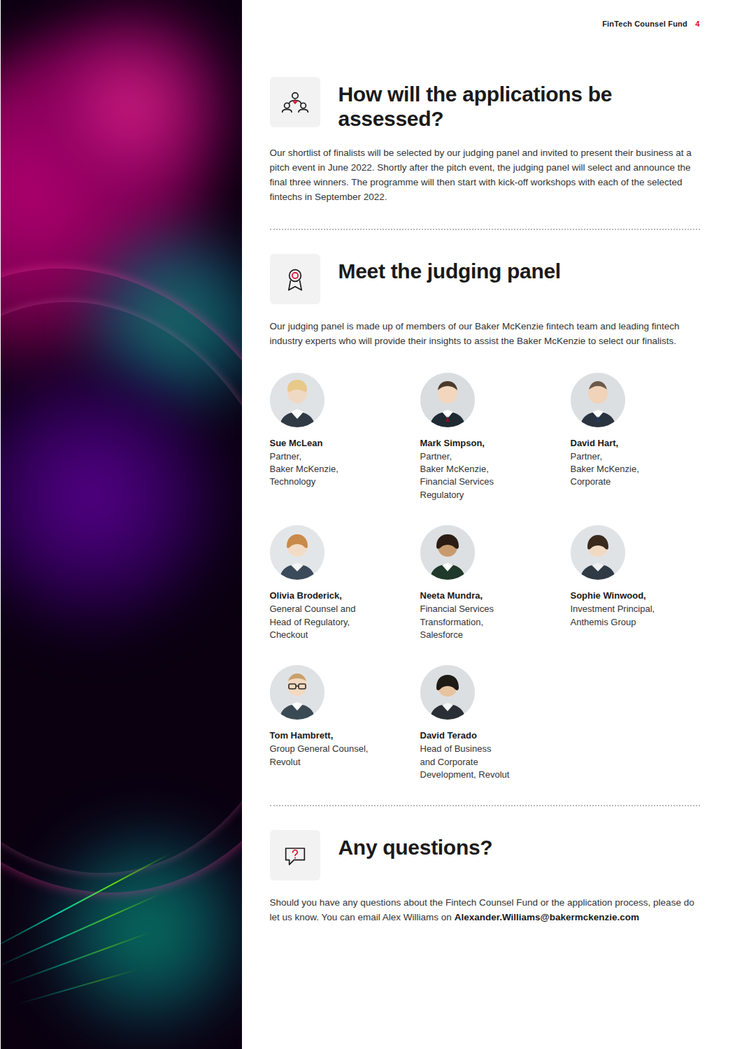FinTech Counsel Fund 4
How will the applications be
assessed?
Our shortlist of finalists will be selected by our judging panel and invited to present their business at a pitch event in June 2022. Shortly after the pitch event, the judging panel will select and announce the final three winners. The programme will then start with kick-off workshops with each of the selected fintechs in September 2022.
Meet the judging panel
Our judging panel is made up of members of our Baker McKenzie fintech team and leading fintech industry experts who will provide their insights to assist the Baker McKenzie to select our finalists.
Sue McLean
Partner,
Baker McKenzie,
Technology
Mark Simpson,
Partner,
Baker McKenzie,
Financial Services
Regulatory
David Hart,
Partner,
Baker McKenzie,
Corporate
Olivia Broderick,
General Counsel and
Head of Regulatory,
Checkout
Neeta Mundra,
Financial Services
Transformation,
Salesforce
Sophie Winwood,
Investment Principal,
Anthemis Group
Tom Hambrett,
Group General Counsel,
Revolut
David Terado
Head of Business
and Corporate
Development, Revolut
Any questions?
Should you have any questions about the Fintech Counsel Fund or the application process, please do let us know. You can email Alex Williams on Alexander.Williams@bakermckenzie.com